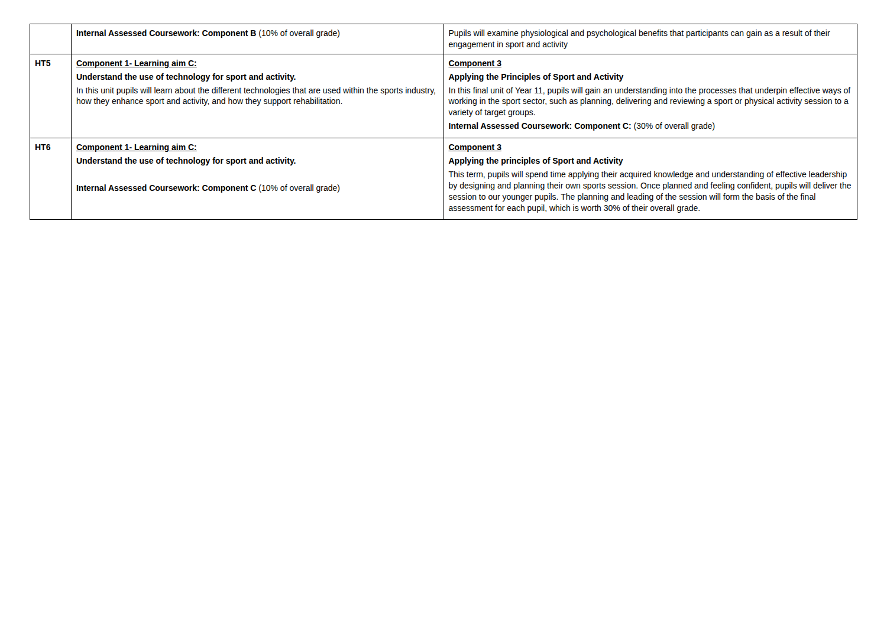| | Internal Assessed Coursework: Component B (10% of overall grade) | Pupils will examine physiological and psychological benefits that participants can gain as a result of their engagement in sport and activity |
| HT5 | Component 1- Learning aim C: Understand the use of technology for sport and activity. In this unit pupils will learn about the different technologies that are used within the sports industry, how they enhance sport and activity, and how they support rehabilitation. | Component 3 Applying the Principles of Sport and Activity In this final unit of Year 11, pupils will gain an understanding into the processes that underpin effective ways of working in the sport sector, such as planning, delivering and reviewing a sport or physical activity session to a variety of target groups. Internal Assessed Coursework: Component C: (30% of overall grade) |
| HT6 | Component 1- Learning aim C: Understand the use of technology for sport and activity. Internal Assessed Coursework: Component C (10% of overall grade) | Component 3 Applying the principles of Sport and Activity This term, pupils will spend time applying their acquired knowledge and understanding of effective leadership by designing and planning their own sports session. Once planned and feeling confident, pupils will deliver the session to our younger pupils. The planning and leading of the session will form the basis of the final assessment for each pupil, which is worth 30% of their overall grade. |